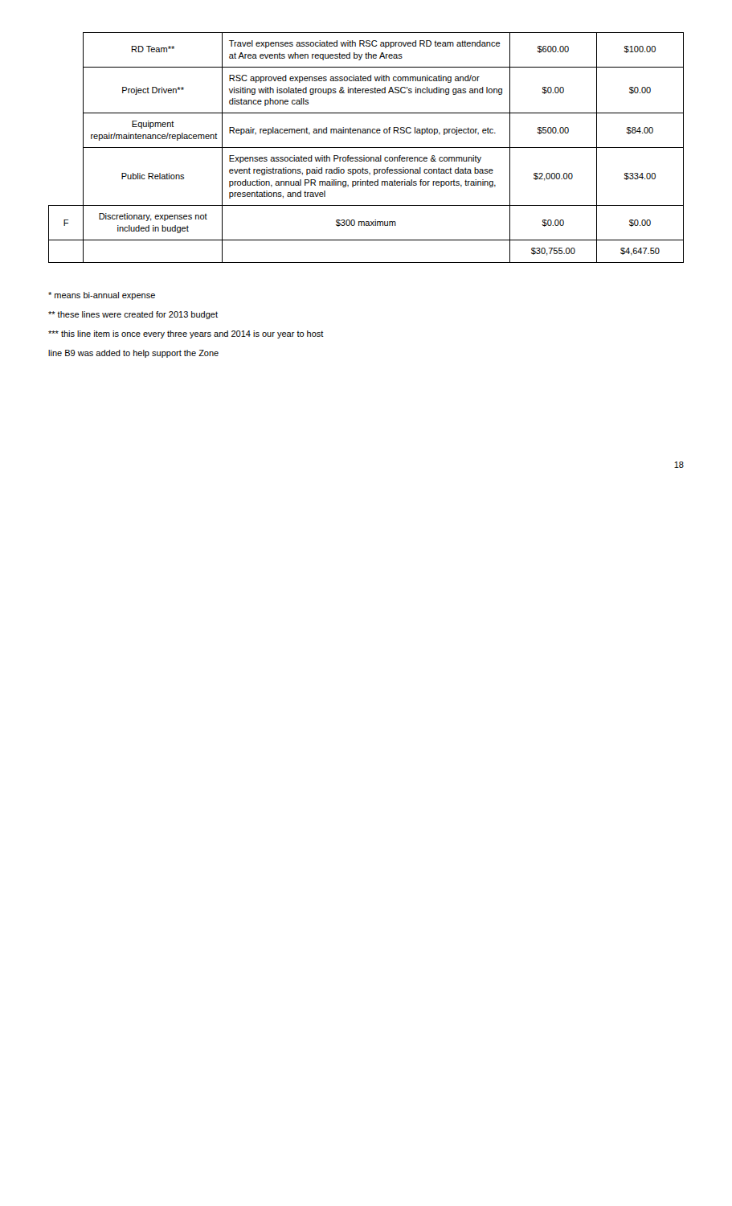| | RD Team** | Travel expenses associated with RSC approved RD team attendance at Area events when requested by the Areas | $600.00 | $100.00 |
| | Project Driven** | RSC approved expenses associated with communicating and/or visiting with isolated groups & interested ASC's including gas and long distance phone calls | $0.00 | $0.00 |
| | Equipment repair/maintenance/replacement | Repair, replacement, and maintenance of RSC laptop, projector, etc. | $500.00 | $84.00 |
| | Public Relations | Expenses associated with Professional conference & community event registrations, paid radio spots, professional contact data base production, annual PR mailing, printed materials for reports, training, presentations, and travel | $2,000.00 | $334.00 |
| F | Discretionary, expenses not included in budget | $300 maximum | $0.00 | $0.00 |
| | | | $30,755.00 | $4,647.50 |
* means bi-annual expense
** these lines were created for 2013 budget
*** this line item is once every three years and 2014 is our year to host
line B9 was added to help support the Zone
18